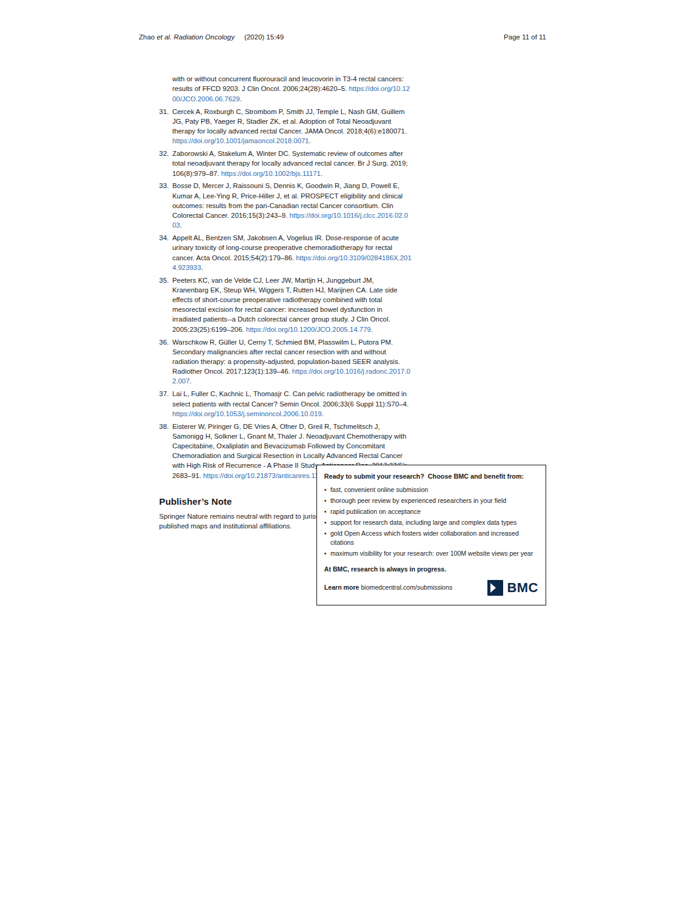Zhao et al. Radiation Oncology (2020) 15:49
Page 11 of 11
with or without concurrent fluorouracil and leucovorin in T3-4 rectal cancers: results of FFCD 9203. J Clin Oncol. 2006;24(28):4620–5. https://doi.org/10.1200/JCO.2006.06.7629.
31. Cercek A, Roxburgh C, Strombom P, Smith JJ, Temple L, Nash GM, Guillem JG, Paty PB, Yaeger R, Stadler ZK, et al. Adoption of Total Neoadjuvant therapy for locally advanced rectal Cancer. JAMA Oncol. 2018;4(6):e180071. https://doi.org/10.1001/jamaoncol.2018.0071.
32. Zaborowski A, Stakelum A, Winter DC. Systematic review of outcomes after total neoadjuvant therapy for locally advanced rectal cancer. Br J Surg. 2019; 106(8):979–87. https://doi.org/10.1002/bjs.11171.
33. Bosse D, Mercer J, Raissouni S, Dennis K, Goodwin R, Jiang D, Powell E, Kumar A, Lee-Ying R, Price-Hiller J, et al. PROSPECT eligibility and clinical outcomes: results from the pan-Canadian rectal Cancer consortium. Clin Colorectal Cancer. 2016;15(3):243–9. https://doi.org/10.1016/j.clcc.2016.02.003.
34. Appelt AL, Bentzen SM, Jakobsen A, Vogelius IR. Dose-response of acute urinary toxicity of long-course preoperative chemoradiotherapy for rectal cancer. Acta Oncol. 2015;54(2):179–86. https://doi.org/10.3109/0284186X.2014.923933.
35. Peeters KC, van de Velde CJ, Leer JW, Martijn H, Junggeburt JM, Kranenbarg EK, Steup WH, Wiggers T, Rutten HJ, Marijnen CA. Late side effects of short-course preoperative radiotherapy combined with total mesorectal excision for rectal cancer: increased bowel dysfunction in irradiated patients--a Dutch colorectal cancer group study. J Clin Oncol. 2005;23(25):6199–206. https://doi.org/10.1200/JCO.2005.14.779.
36. Warschkow R, Güller U, Cerny T, Schmied BM, Plasswilm L, Putora PM. Secondary malignancies after rectal cancer resection with and without radiation therapy: a propensity-adjusted, population-based SEER analysis. Radiother Oncol. 2017;123(1):139–46. https://doi.org/10.1016/j.radonc.2017.02.007.
37. Lai L, Fuller C, Kachnic L, Thomasjr C. Can pelvic radiotherapy be omitted in select patients with rectal Cancer? Semin Oncol. 2006;33(6 Suppl 11):S70–4. https://doi.org/10.1053/j.seminoncol.2006.10.019.
38. Eisterer W, Piringer G, DE Vries A, Ofner D, Greil R, Tschmelitsch J, Samonigg H, Solkner L, Gnant M, Thaler J. Neoadjuvant Chemotherapy with Capecitabine, Oxaliplatin and Bevacizumab Followed by Concomitant Chemoradiation and Surgical Resection in Locally Advanced Rectal Cancer with High Risk of Recurrence - A Phase II Study. Anticancer Res. 2017;37(5): 2683–91. https://doi.org/10.21873/anticanres.11617.
Publisher’s Note
Springer Nature remains neutral with regard to jurisdictional claims in published maps and institutional affiliations.
Ready to submit your research? Choose BMC and benefit from:
fast, convenient online submission
thorough peer review by experienced researchers in your field
rapid publication on acceptance
support for research data, including large and complex data types
gold Open Access which fosters wider collaboration and increased citations
maximum visibility for your research: over 100M website views per year
At BMC, research is always in progress.
Learn more biomedcentral.com/submissions
BMC